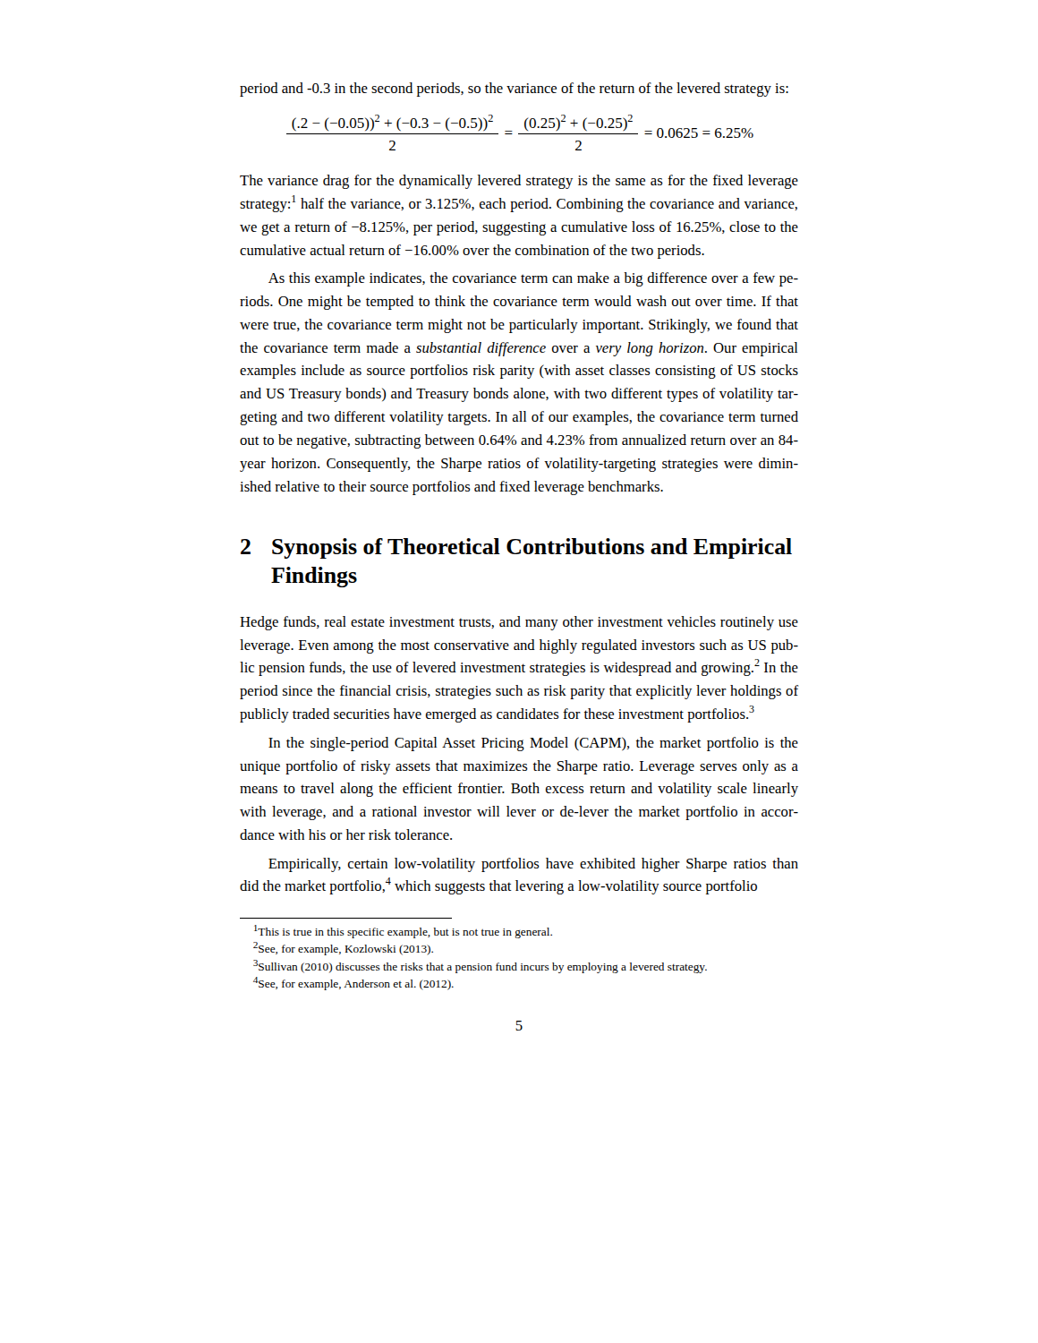period and -0.3 in the second periods, so the variance of the return of the levered strategy is:
(.2 − (−0.05))2 + (−0.3 − (−0.5))2 2 = (0.25)2 + (−0.25)2 2 = 0.0625 = 6.25%
The variance drag for the dynamically levered strategy is the same as for the fixed leverage strategy:1 half the variance, or 3.125%, each period. Combining the covariance and variance, we get a return of −8.125%, per period, suggesting a cumulative loss of 16.25%, close to the cumulative actual return of −16.00% over the combination of the two periods.
As this example indicates, the covariance term can make a big difference over a few periods. One might be tempted to think the covariance term would wash out over time. If that were true, the covariance term might not be particularly important. Strikingly, we found that the covariance term made a substantial difference over a very long horizon. Our empirical examples include as source portfolios risk parity (with asset classes consisting of US stocks and US Treasury bonds) and Treasury bonds alone, with two different types of volatility targeting and two different volatility targets. In all of our examples, the covariance term turned out to be negative, subtracting between 0.64% and 4.23% from annualized return over an 84-year horizon. Consequently, the Sharpe ratios of volatility-targeting strategies were diminished relative to their source portfolios and fixed leverage benchmarks.
2 Synopsis of Theoretical Contributions and Empirical Findings
Hedge funds, real estate investment trusts, and many other investment vehicles routinely use leverage. Even among the most conservative and highly regulated investors such as US public pension funds, the use of levered investment strategies is widespread and growing.2 In the period since the financial crisis, strategies such as risk parity that explicitly lever holdings of publicly traded securities have emerged as candidates for these investment portfolios.3
In the single-period Capital Asset Pricing Model (CAPM), the market portfolio is the unique portfolio of risky assets that maximizes the Sharpe ratio. Leverage serves only as a means to travel along the efficient frontier. Both excess return and volatility scale linearly with leverage, and a rational investor will lever or de-lever the market portfolio in accordance with his or her risk tolerance.
Empirically, certain low-volatility portfolios have exhibited higher Sharpe ratios than did the market portfolio,4 which suggests that levering a low-volatility source portfolio
1This is true in this specific example, but is not true in general.
2See, for example, Kozlowski (2013).
3Sullivan (2010) discusses the risks that a pension fund incurs by employing a levered strategy.
4See, for example, Anderson et al. (2012).
5